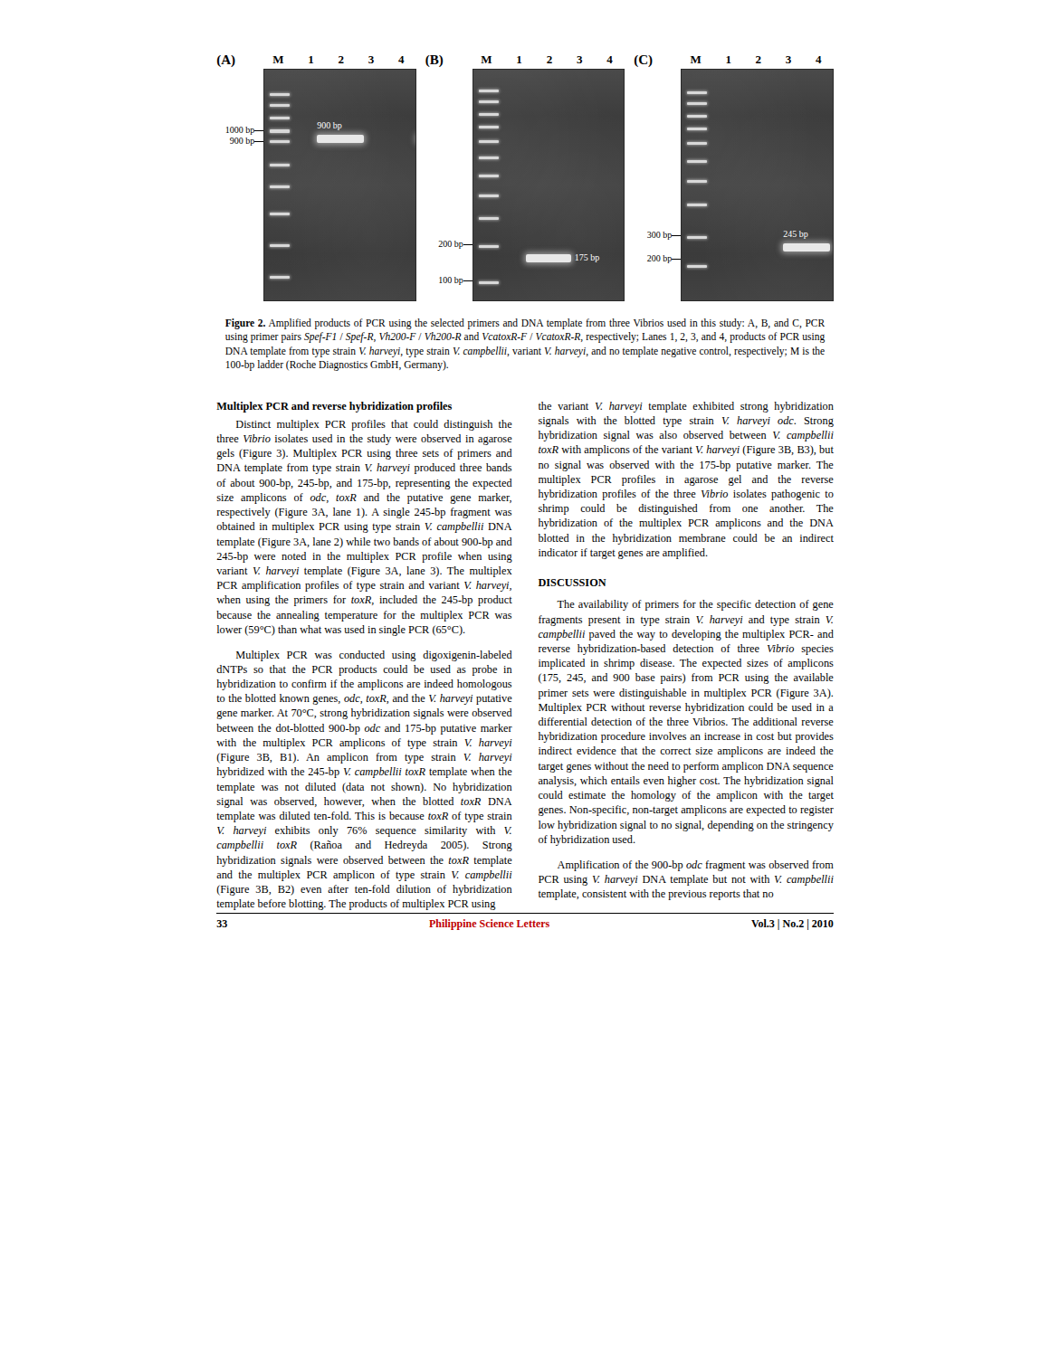(A)
M 1234
1000 bp
900 bp
900 bp
900 bp
(B)
M 1234
200 bp
100 bp
175 bp
(C)
M 1234
300 bp
200 bp
245 bp
Figure 2. Amplified products of PCR using the selected primers and DNA template from three Vibrios used in this study: A, B, and C, PCR using primer pairs Spef-F1 / Spef-R, Vh200-F / Vh200-R and VcatoxR-F / VcatoxR-R, respectively; Lanes 1, 2, 3, and 4, products of PCR using DNA template from type strain V. harveyi, type strain V. campbellii, variant V. harveyi, and no template negative control, respectively; M is the 100-bp ladder (Roche Diagnostics GmbH, Germany).
Multiplex PCR and reverse hybridization profiles
Distinct multiplex PCR profiles that could distinguish the three Vibrio isolates used in the study were observed in agarose gels (Figure 3). Multiplex PCR using three sets of primers and DNA template from type strain V. harveyi produced three bands of about 900-bp, 245-bp, and 175-bp, representing the expected size amplicons of odc, toxR and the putative gene marker, respectively (Figure 3A, lane 1). A single 245-bp fragment was obtained in multiplex PCR using type strain V. campbellii DNA template (Figure 3A, lane 2) while two bands of about 900-bp and 245-bp were noted in the multiplex PCR profile when using variant V. harveyi template (Figure 3A, lane 3). The multiplex PCR amplification profiles of type strain and variant V. harveyi, when using the primers for toxR, included the 245-bp product because the annealing temperature for the multiplex PCR was lower (59°C) than what was used in single PCR (65°C).
Multiplex PCR was conducted using digoxigenin-labeled dNTPs so that the PCR products could be used as probe in hybridization to confirm if the amplicons are indeed homologous to the blotted known genes, odc, toxR, and the V. harveyi putative gene marker. At 70°C, strong hybridization signals were observed between the dot-blotted 900-bp odc and 175-bp putative marker with the multiplex PCR amplicons of type strain V. harveyi (Figure 3B, B1). An amplicon from type strain V. harveyi hybridized with the 245-bp V. campbellii toxR template when the template was not diluted (data not shown). No hybridization signal was observed, however, when the blotted toxR DNA template was diluted ten-fold. This is because toxR of type strain V. harveyi exhibits only 76% sequence similarity with V. campbellii toxR (Rañoa and Hedreyda 2005). Strong hybridization signals were observed between the toxR template and the multiplex PCR amplicon of type strain V. campbellii (Figure 3B, B2) even after ten-fold dilution of hybridization template before blotting. The products of multiplex PCR using
the variant V. harveyi template exhibited strong hybridization signals with the blotted type strain V. harveyi odc. Strong hybridization signal was also observed between V. campbellii toxR with amplicons of the variant V. harveyi (Figure 3B, B3), but no signal was observed with the 175-bp putative marker. The multiplex PCR profiles in agarose gel and the reverse hybridization profiles of the three Vibrio isolates pathogenic to shrimp could be distinguished from one another. The hybridization of the multiplex PCR amplicons and the DNA blotted in the hybridization membrane could be an indirect indicator if target genes are amplified.
DISCUSSION
The availability of primers for the specific detection of gene fragments present in type strain V. harveyi and type strain V. campbellii paved the way to developing the multiplex PCR- and reverse hybridization-based detection of three Vibrio species implicated in shrimp disease. The expected sizes of amplicons (175, 245, and 900 base pairs) from PCR using the available primer sets were distinguishable in multiplex PCR (Figure 3A). Multiplex PCR without reverse hybridization could be used in a differential detection of the three Vibrios. The additional reverse hybridization procedure involves an increase in cost but provides indirect evidence that the correct size amplicons are indeed the target genes without the need to perform amplicon DNA sequence analysis, which entails even higher cost. The hybridization signal could estimate the homology of the amplicon with the target genes. Non-specific, non-target amplicons are expected to register low hybridization signal to no signal, depending on the stringency of hybridization used.
Amplification of the 900-bp odc fragment was observed from PCR using V. harveyi DNA template but not with V. campbellii template, consistent with the previous reports that no
33 Philippine Science Letters Vol.3 | No.2 | 2010